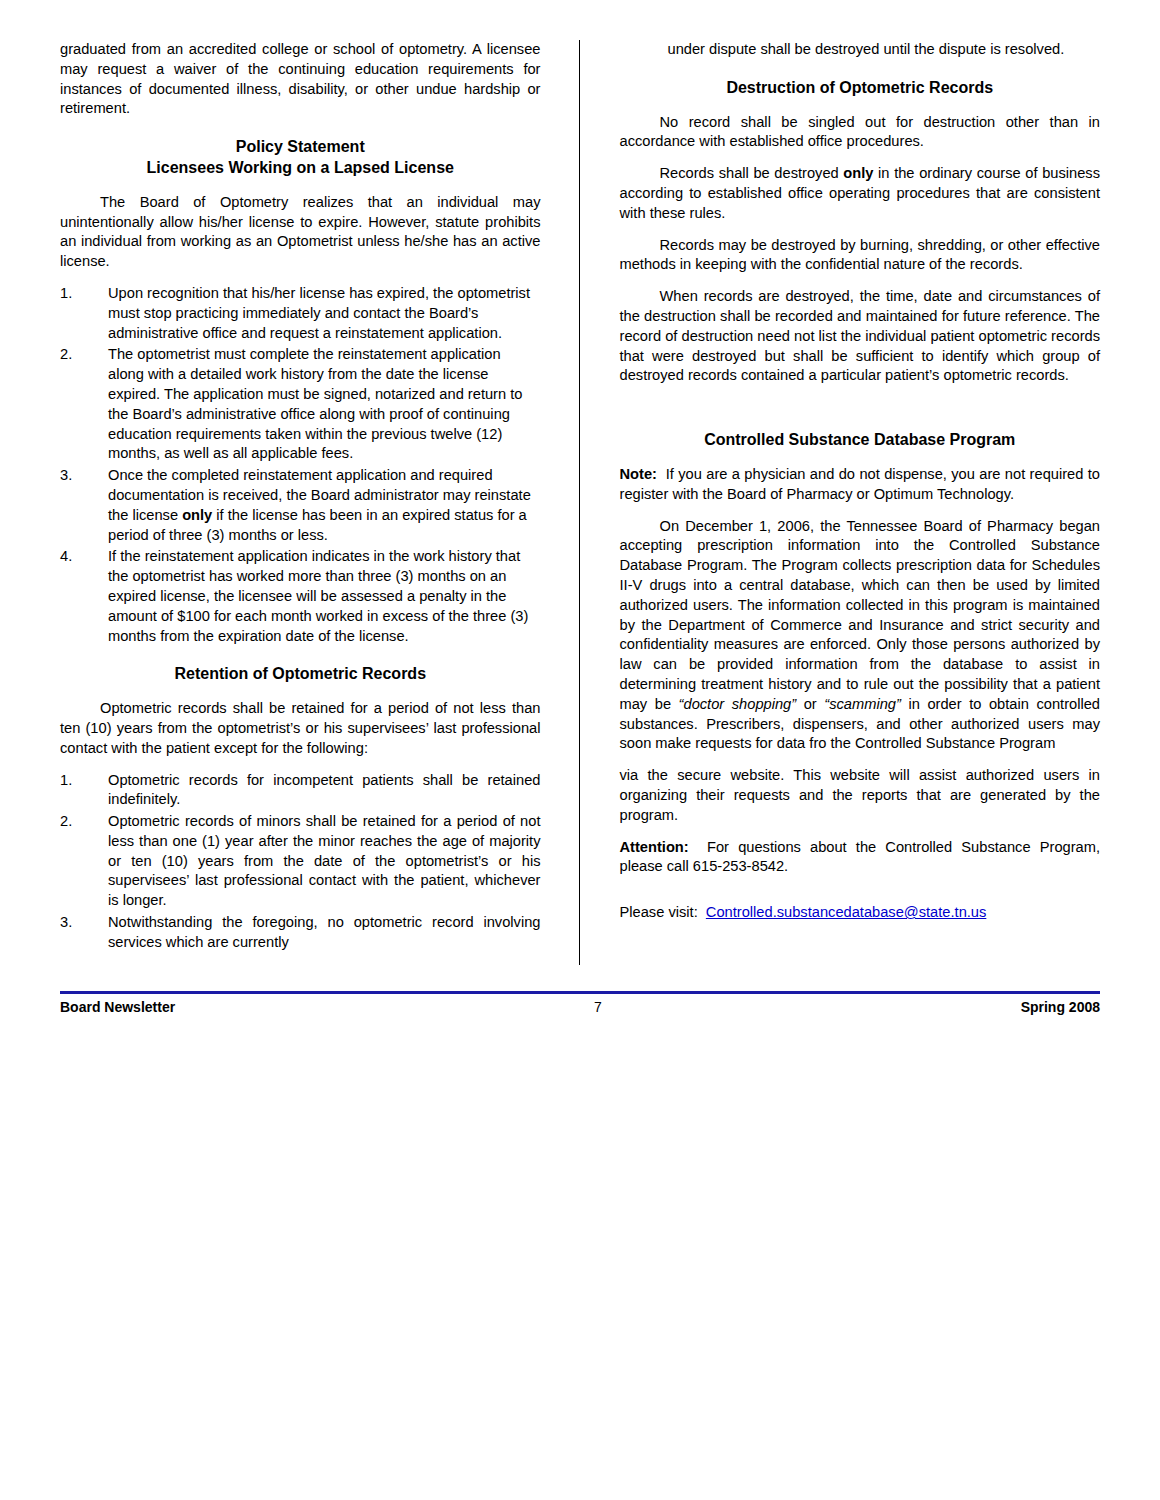graduated from an accredited college or school of optometry. A licensee may request a waiver of the continuing education requirements for instances of documented illness, disability, or other undue hardship or retirement.
Policy Statement
Licensees Working on a Lapsed License
The Board of Optometry realizes that an individual may unintentionally allow his/her license to expire. However, statute prohibits an individual from working as an Optometrist unless he/she has an active license.
Upon recognition that his/her license has expired, the optometrist must stop practicing immediately and contact the Board’s administrative office and request a reinstatement application.
The optometrist must complete the reinstatement application along with a detailed work history from the date the license expired. The application must be signed, notarized and return to the Board’s administrative office along with proof of continuing education requirements taken within the previous twelve (12) months, as well as all applicable fees.
Once the completed reinstatement application and required documentation is received, the Board administrator may reinstate the license only if the license has been in an expired status for a period of three (3) months or less.
If the reinstatement application indicates in the work history that the optometrist has worked more than three (3) months on an expired license, the licensee will be assessed a penalty in the amount of $100 for each month worked in excess of the three (3) months from the expiration date of the license.
Retention of Optometric Records
Optometric records shall be retained for a period of not less than ten (10) years from the optometrist’s or his supervisees’ last professional contact with the patient except for the following:
Optometric records for incompetent patients shall be retained indefinitely.
Optometric records of minors shall be retained for a period of not less than one (1) year after the minor reaches the age of majority or ten (10) years from the date of the optometrist’s or his supervisees’ last professional contact with the patient, whichever is longer.
Notwithstanding the foregoing, no optometric record involving services which are currently
under dispute shall be destroyed until the dispute is resolved.
Destruction of Optometric Records
No record shall be singled out for destruction other than in accordance with established office procedures.
Records shall be destroyed only in the ordinary course of business according to established office operating procedures that are consistent with these rules.
Records may be destroyed by burning, shredding, or other effective methods in keeping with the confidential nature of the records.
When records are destroyed, the time, date and circumstances of the destruction shall be recorded and maintained for future reference. The record of destruction need not list the individual patient optometric records that were destroyed but shall be sufficient to identify which group of destroyed records contained a particular patient’s optometric records.
Controlled Substance Database Program
Note: If you are a physician and do not dispense, you are not required to register with the Board of Pharmacy or Optimum Technology.
On December 1, 2006, the Tennessee Board of Pharmacy began accepting prescription information into the Controlled Substance Database Program. The Program collects prescription data for Schedules II-V drugs into a central database, which can then be used by limited authorized users. The information collected in this program is maintained by the Department of Commerce and Insurance and strict security and confidentiality measures are enforced. Only those persons authorized by law can be provided information from the database to assist in determining treatment history and to rule out the possibility that a patient may be “doctor shopping” or “scamming” in order to obtain controlled substances. Prescribers, dispensers, and other authorized users may soon make requests for data fro the Controlled Substance Program
via the secure website. This website will assist authorized users in organizing their requests and the reports that are generated by the program.
Attention: For questions about the Controlled Substance Program, please call 615-253-8542.
Please visit: Controlled.substancedatabase@state.tn.us
Board Newsletter
7
Spring 2008